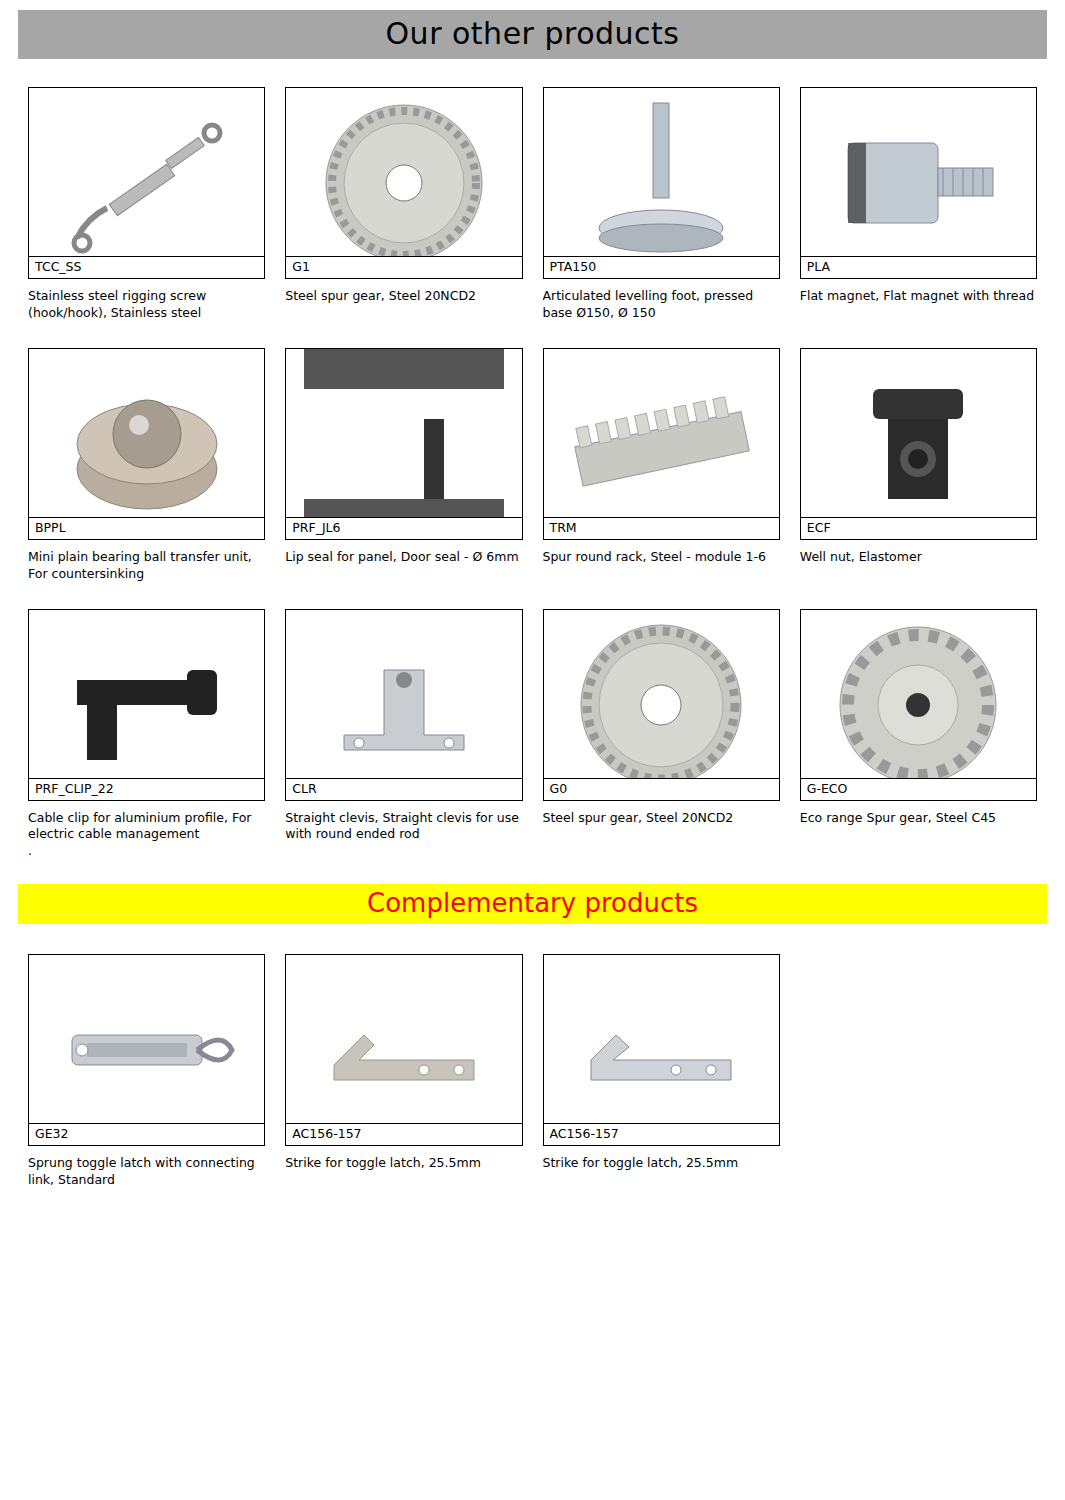Our other products
| TCC_SS Stainless steel rigging screw (hook/hook), Stainless steel | G1 Steel spur gear, Steel 20NCD2 | PTA150 Articulated levelling foot, pressed base Ø150, Ø 150 | PLA Flat magnet, Flat magnet with thread |
| BPPL Mini plain bearing ball transfer unit, For countersinking | PRF_JL6 Lip seal for panel, Door seal - Ø 6mm | TRM Spur round rack, Steel - module 1-6 | ECF Well nut, Elastomer |
| PRF_CLIP_22 Cable clip for aluminium profile, For electric cable management . | CLR Straight clevis, Straight clevis for use with round ended rod | G0 Steel spur gear, Steel 20NCD2 | G-ECO Eco range Spur gear, Steel C45 |
Complementary products
| GE32 Sprung toggle latch with connecting link, Standard | AC156-157 Strike for toggle latch, 25.5mm | AC156-157 Strike for toggle latch, 25.5mm | |